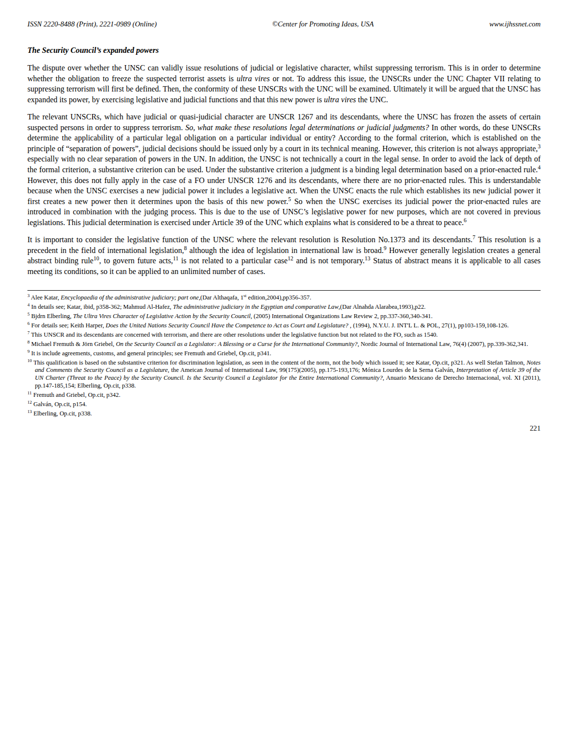ISSN 2220-8488 (Print), 2221-0989 (Online) ©Center for Promoting Ideas, USA www.ijhssnet.com
The Security Council’s expanded powers
The dispute over whether the UNSC can validly issue resolutions of judicial or legislative character, whilst suppressing terrorism. This is in order to determine whether the obligation to freeze the suspected terrorist assets is ultra vires or not. To address this issue, the UNSCRs under the UNC Chapter VII relating to suppressing terrorism will first be defined. Then, the conformity of these UNSCRs with the UNC will be examined. Ultimately it will be argued that the UNSC has expanded its power, by exercising legislative and judicial functions and that this new power is ultra vires the UNC.
The relevant UNSCRs, which have judicial or quasi-judicial character are UNSCR 1267 and its descendants, where the UNSC has frozen the assets of certain suspected persons in order to suppress terrorism. So, what make these resolutions legal determinations or judicial judgments? In other words, do these UNSCRs determine the applicability of a particular legal obligation on a particular individual or entity? According to the formal criterion, which is established on the principle of “separation of powers”, judicial decisions should be issued only by a court in its technical meaning. However, this criterion is not always appropriate,3 especially with no clear separation of powers in the UN. In addition, the UNSC is not technically a court in the legal sense. In order to avoid the lack of depth of the formal criterion, a substantive criterion can be used. Under the substantive criterion a judgment is a binding legal determination based on a prior-enacted rule.4 However, this does not fully apply in the case of a FO under UNSCR 1276 and its descendants, where there are no prior-enacted rules. This is understandable because when the UNSC exercises a new judicial power it includes a legislative act. When the UNSC enacts the rule which establishes its new judicial power it first creates a new power then it determines upon the basis of this new power.5 So when the UNSC exercises its judicial power the prior-enacted rules are introduced in combination with the judging process. This is due to the use of UNSC’s legislative power for new purposes, which are not covered in previous legislations. This judicial determination is exercised under Article 39 of the UNC which explains what is considered to be a threat to peace.6
It is important to consider the legislative function of the UNSC where the relevant resolution is Resolution No.1373 and its descendants.7 This resolution is a precedent in the field of international legislation,8 although the idea of legislation in international law is broad.9 However generally legislation creates a general abstract binding rule10, to govern future acts,11 is not related to a particular case12 and is not temporary.13 Status of abstract means it is applicable to all cases meeting its conditions, so it can be applied to an unlimited number of cases.
3 Alee Katar, Encyclopaedia of the administrative judiciary; part one,(Dar Althaqafa, 1st edition,2004),pp356-357.
4 In details see; Katar, ibid, p358-362; Mahmud Al-Hafez, The administrative judiciary in the Egyptian and comparative Law,(Dar Alnahda Alarabea,1993),p22.
5 Bjdrn Elberling, The Ultra Vires Character of Legislative Action by the Security Council, (2005) International Organizations Law Review 2, pp.337-360,340-341.
6 For details see; Keith Harper, Does the United Nations Security Council Have the Competence to Act as Court and Legislature? , (1994), N.Y.U. J. INT'L L. & POL, 27(1), pp103-159,108-126.
7 This UNSCR and its descendants are concerned with terrorism, and there are other resolutions under the legislative function but not related to the FO, such as 1540.
8 Michael Fremuth & Jörn Griebel, On the Security Council as a Legislator: A Blessing or a Curse for the International Community?, Nordic Journal of International Law, 76(4) (2007), pp.339-362,341.
9 It is include agreements, customs, and general principles; see Fremuth and Griebel, Op.cit, p341.
10 This qualification is based on the substantive criterion for discrimination legislation, as seen in the content of the norm, not the body which issued it; see Katar, Op.cit, p321. As well Stefan Talmon, Notes and Comments the Security Council as a Legislature, the Ameican Journal of International Law, 99(175)(2005), pp.175-193,176; Mónica Lourdes de la Serna Galván, Interpretation of Article 39 of the UN Charter (Threat to the Peace) by the Security Council. Is the Security Council a Legislator for the Entire International Community?, Anuario Mexicano de Derecho Internacional, vol. XI (2011), pp.147-185,154; Elberling, Op.cit, p338.
11 Fremuth and Griebel, Op.cit, p342.
12 Galván, Op.cit, p154.
13 Elberling, Op.cit, p338.
221